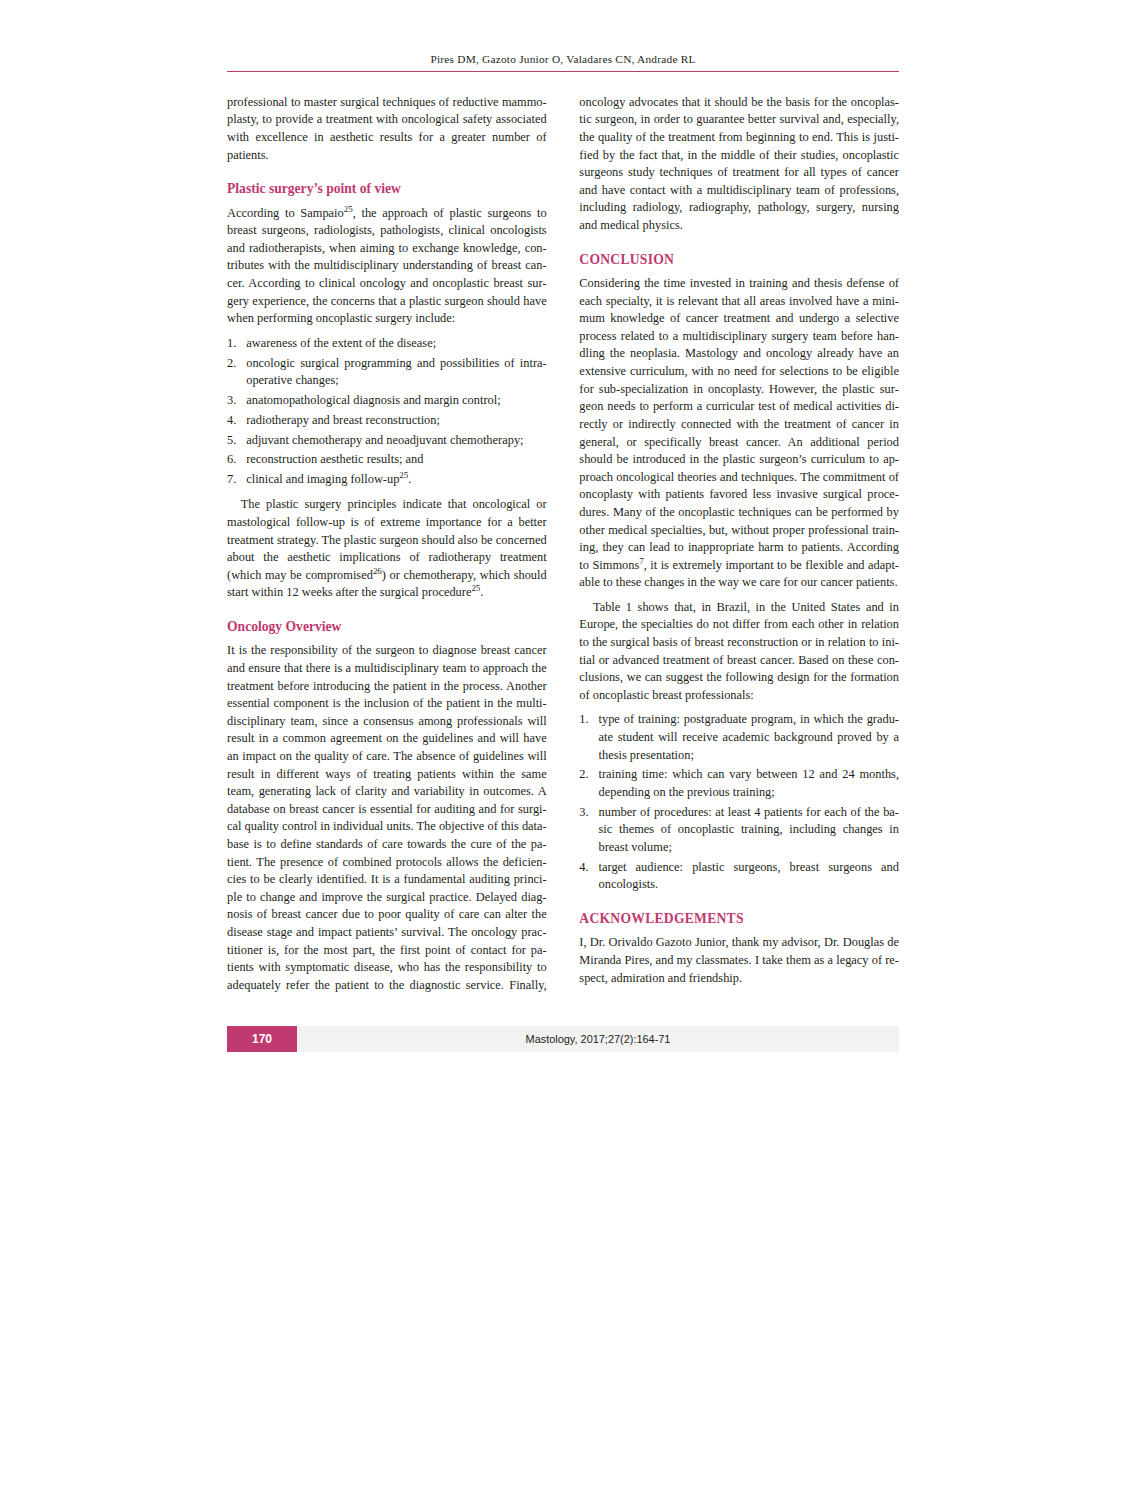Pires DM, Gazoto Junior O, Valadares CN, Andrade RL
professional to master surgical techniques of reductive mammoplasty, to provide a treatment with oncological safety associated with excellence in aesthetic results for a greater number of patients.
Plastic surgery’s point of view
According to Sampaio25, the approach of plastic surgeons to breast surgeons, radiologists, pathologists, clinical oncologists and radiotherapists, when aiming to exchange knowledge, contributes with the multidisciplinary understanding of breast cancer. According to clinical oncology and oncoplastic breast surgery experience, the concerns that a plastic surgeon should have when performing oncoplastic surgery include:
awareness of the extent of the disease;
oncologic surgical programming and possibilities of intraoperative changes;
anatomopathological diagnosis and margin control;
radiotherapy and breast reconstruction;
adjuvant chemotherapy and neoadjuvant chemotherapy;
reconstruction aesthetic results; and
clinical and imaging follow-up25.
The plastic surgery principles indicate that oncological or mastological follow-up is of extreme importance for a better treatment strategy. The plastic surgeon should also be concerned about the aesthetic implications of radiotherapy treatment (which may be compromised26) or chemotherapy, which should start within 12 weeks after the surgical procedure25.
Oncology Overview
It is the responsibility of the surgeon to diagnose breast cancer and ensure that there is a multidisciplinary team to approach the treatment before introducing the patient in the process. Another essential component is the inclusion of the patient in the multidisciplinary team, since a consensus among professionals will result in a common agreement on the guidelines and will have an impact on the quality of care. The absence of guidelines will result in different ways of treating patients within the same team, generating lack of clarity and variability in outcomes. A database on breast cancer is essential for auditing and for surgical quality control in individual units. The objective of this database is to define standards of care towards the cure of the patient. The presence of combined protocols allows the deficiencies to be clearly identified. It is a fundamental auditing principle to change and improve the surgical practice. Delayed diagnosis of breast cancer due to poor quality of care can alter the disease stage and impact patients’ survival. The oncology practitioner is, for the most part, the first point of contact for patients with symptomatic disease, who has the responsibility to adequately refer the patient to the diagnostic service. Finally, oncology advocates that it should be the basis for the oncoplastic surgeon, in order to guarantee better survival and, especially, the quality of the treatment from beginning to end. This is justified by the fact that, in the middle of their studies, oncoplastic surgeons study techniques of treatment for all types of cancer and have contact with a multidisciplinary team of professions, including radiology, radiography, pathology, surgery, nursing and medical physics.
Conclusion
Considering the time invested in training and thesis defense of each specialty, it is relevant that all areas involved have a minimum knowledge of cancer treatment and undergo a selective process related to a multidisciplinary surgery team before handling the neoplasia. Mastology and oncology already have an extensive curriculum, with no need for selections to be eligible for sub-specialization in oncoplasty. However, the plastic surgeon needs to perform a curricular test of medical activities directly or indirectly connected with the treatment of cancer in general, or specifically breast cancer. An additional period should be introduced in the plastic surgeon’s curriculum to approach oncological theories and techniques. The commitment of oncoplasty with patients favored less invasive surgical procedures. Many of the oncoplastic techniques can be performed by other medical specialties, but, without proper professional training, they can lead to inappropriate harm to patients. According to Simmons7, it is extremely important to be flexible and adaptable to these changes in the way we care for our cancer patients.
Table 1 shows that, in Brazil, in the United States and in Europe, the specialties do not differ from each other in relation to the surgical basis of breast reconstruction or in relation to initial or advanced treatment of breast cancer. Based on these conclusions, we can suggest the following design for the formation of oncoplastic breast professionals:
type of training: postgraduate program, in which the graduate student will receive academic background proved by a thesis presentation;
training time: which can vary between 12 and 24 months, depending on the previous training;
number of procedures: at least 4 patients for each of the basic themes of oncoplastic training, including changes in breast volume;
target audience: plastic surgeons, breast surgeons and oncologists.
Acknowledgements
I, Dr. Orivaldo Gazoto Junior, thank my advisor, Dr. Douglas de Miranda Pires, and my classmates. I take them as a legacy of respect, admiration and friendship.
170
Mastology, 2017;27(2):164-71